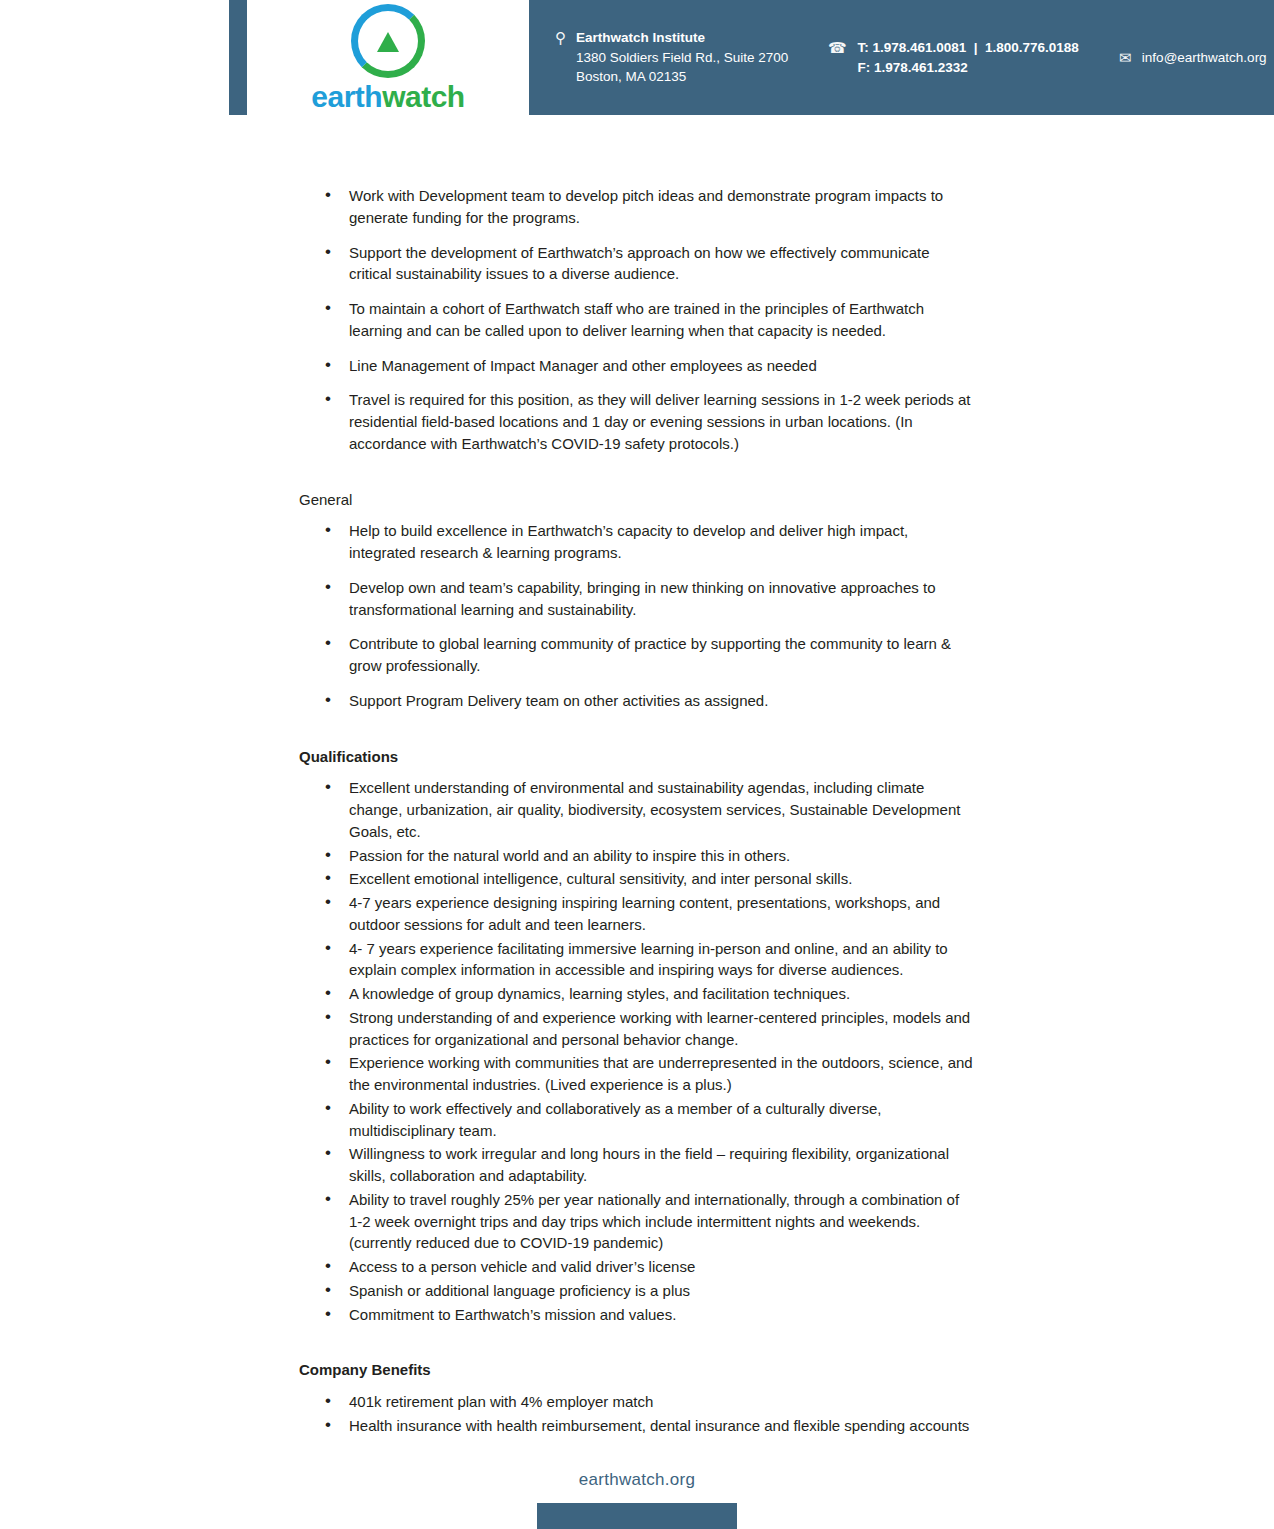earth watch
⚲
Earthwatch Institute
1380 Soldiers Field Rd., Suite 2700
Boston, MA 02135
☎
T: 1.978.461.0081 | 1.800.776.0188
F: 1.978.461.2332
✉
info@earthwatch.org
Work with Development team to develop pitch ideas and demonstrate program impacts to generate funding for the programs.
Support the development of Earthwatch’s approach on how we effectively communicate critical sustainability issues to a diverse audience.
To maintain a cohort of Earthwatch staff who are trained in the principles of Earthwatch learning and can be called upon to deliver learning when that capacity is needed.
Line Management of Impact Manager and other employees as needed
Travel is required for this position, as they will deliver learning sessions in 1-2 week periods at residential field-based locations and 1 day or evening sessions in urban locations. (In accordance with Earthwatch’s COVID-19 safety protocols.)
General
Help to build excellence in Earthwatch’s capacity to develop and deliver high impact, integrated research & learning programs.
Develop own and team’s capability, bringing in new thinking on innovative approaches to transformational learning and sustainability.
Contribute to global learning community of practice by supporting the community to learn & grow professionally.
Support Program Delivery team on other activities as assigned.
Qualifications
Excellent understanding of environmental and sustainability agendas, including climate change, urbanization, air quality, biodiversity, ecosystem services, Sustainable Development Goals, etc.
Passion for the natural world and an ability to inspire this in others.
Excellent emotional intelligence, cultural sensitivity, and inter personal skills.
4-7 years experience designing inspiring learning content, presentations, workshops, and outdoor sessions for adult and teen learners.
4- 7 years experience facilitating immersive learning in-person and online, and an ability to explain complex information in accessible and inspiring ways for diverse audiences.
A knowledge of group dynamics, learning styles, and facilitation techniques.
Strong understanding of and experience working with learner-centered principles, models and practices for organizational and personal behavior change.
Experience working with communities that are underrepresented in the outdoors, science, and the environmental industries. (Lived experience is a plus.)
Ability to work effectively and collaboratively as a member of a culturally diverse, multidisciplinary team.
Willingness to work irregular and long hours in the field – requiring flexibility, organizational skills, collaboration and adaptability.
Ability to travel roughly 25% per year nationally and internationally, through a combination of 1-2 week overnight trips and day trips which include intermittent nights and weekends. (currently reduced due to COVID-19 pandemic)
Access to a person vehicle and valid driver’s license
Spanish or additional language proficiency is a plus
Commitment to Earthwatch’s mission and values.
Company Benefits
401k retirement plan with 4% employer match
Health insurance with health reimbursement, dental insurance and flexible spending accounts
earthwatch.org